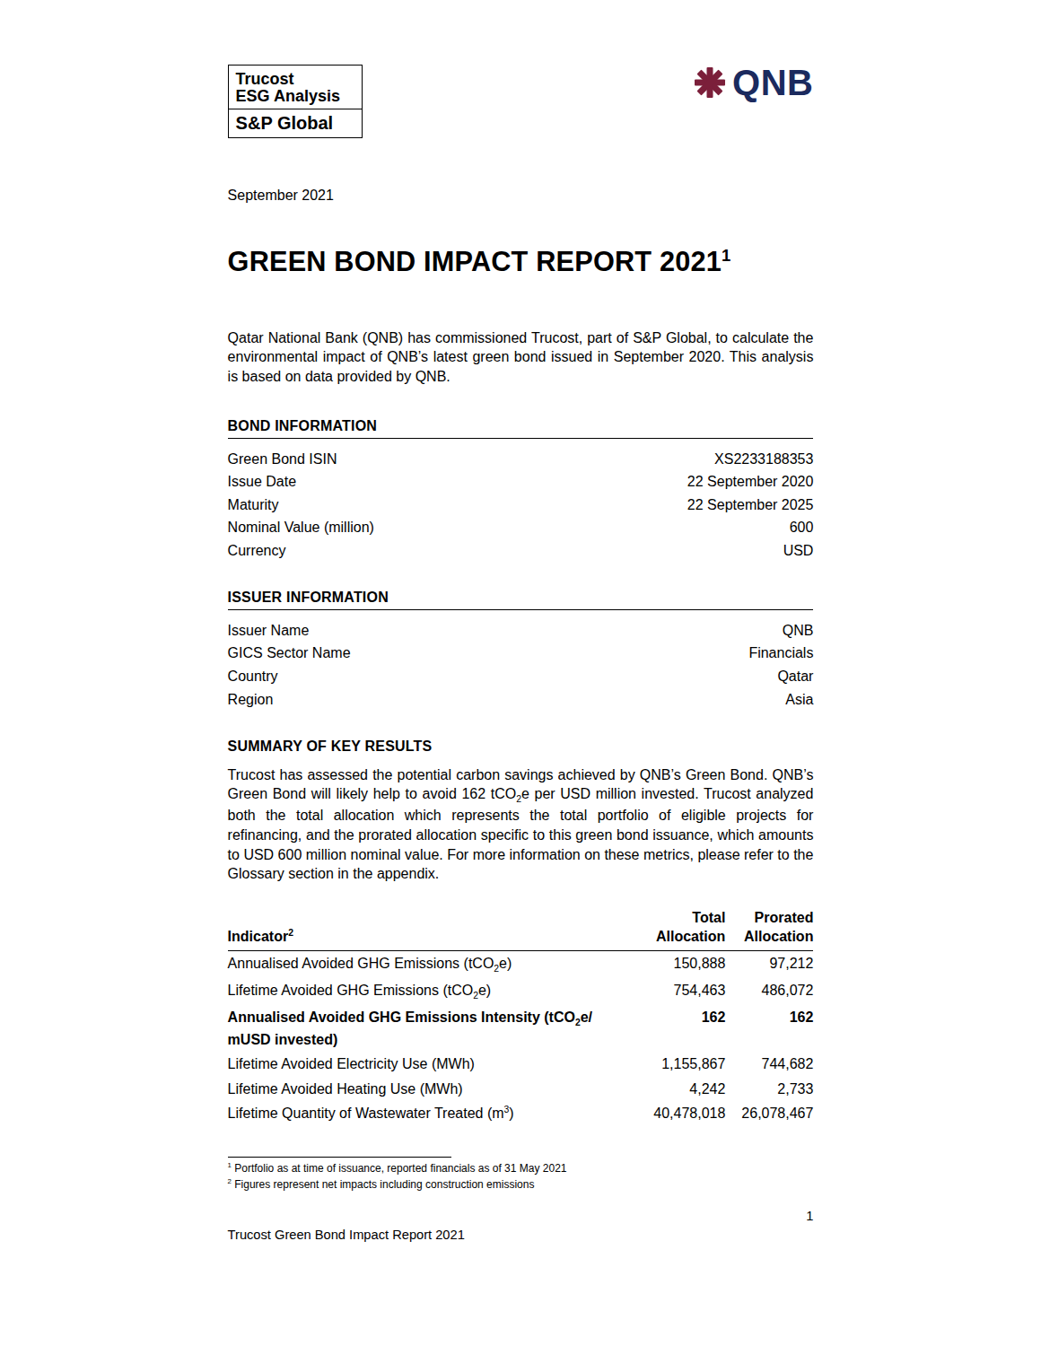Trucost
ESG Analysis
S&P Global
QNB
September 2021
GREEN BOND IMPACT REPORT 20211
Qatar National Bank (QNB) has commissioned Trucost, part of S&P Global, to calculate the environmental impact of QNB’s latest green bond issued in September 2020. This analysis is based on data provided by QNB.
BOND INFORMATION
| Green Bond ISIN | XS2233188353 |
| Issue Date | 22 September 2020 |
| Maturity | 22 September 2025 |
| Nominal Value (million) | 600 |
| Currency | USD |
ISSUER INFORMATION
| Issuer Name | QNB |
| GICS Sector Name | Financials |
| Country | Qatar |
| Region | Asia |
SUMMARY OF KEY RESULTS
Trucost has assessed the potential carbon savings achieved by QNB’s Green Bond. QNB’s Green Bond will likely help to avoid 162 tCO2e per USD million invested. Trucost analyzed both the total allocation which represents the total portfolio of eligible projects for refinancing, and the prorated allocation specific to this green bond issuance, which amounts to USD 600 million nominal value. For more information on these metrics, please refer to the Glossary section in the appendix.
| Indicator 2 | Total Allocation | Prorated Allocation |
| --- | --- | --- |
| Annualised Avoided GHG Emissions (tCO 2 e) | 150,888 | 97,212 |
| Lifetime Avoided GHG Emissions (tCO 2 e) | 754,463 | 486,072 |
| Annualised Avoided GHG Emissions Intensity (tCO 2 e/ mUSD invested) | 162 | 162 |
| Lifetime Avoided Electricity Use (MWh) | 1,155,867 | 744,682 |
| Lifetime Avoided Heating Use (MWh) | 4,242 | 2,733 |
| Lifetime Quantity of Wastewater Treated (m 3 ) | 40,478,018 | 26,078,467 |
1 Portfolio as at time of issuance, reported financials as of 31 May 2021
2 Figures represent net impacts including construction emissions
1
Trucost Green Bond Impact Report 2021